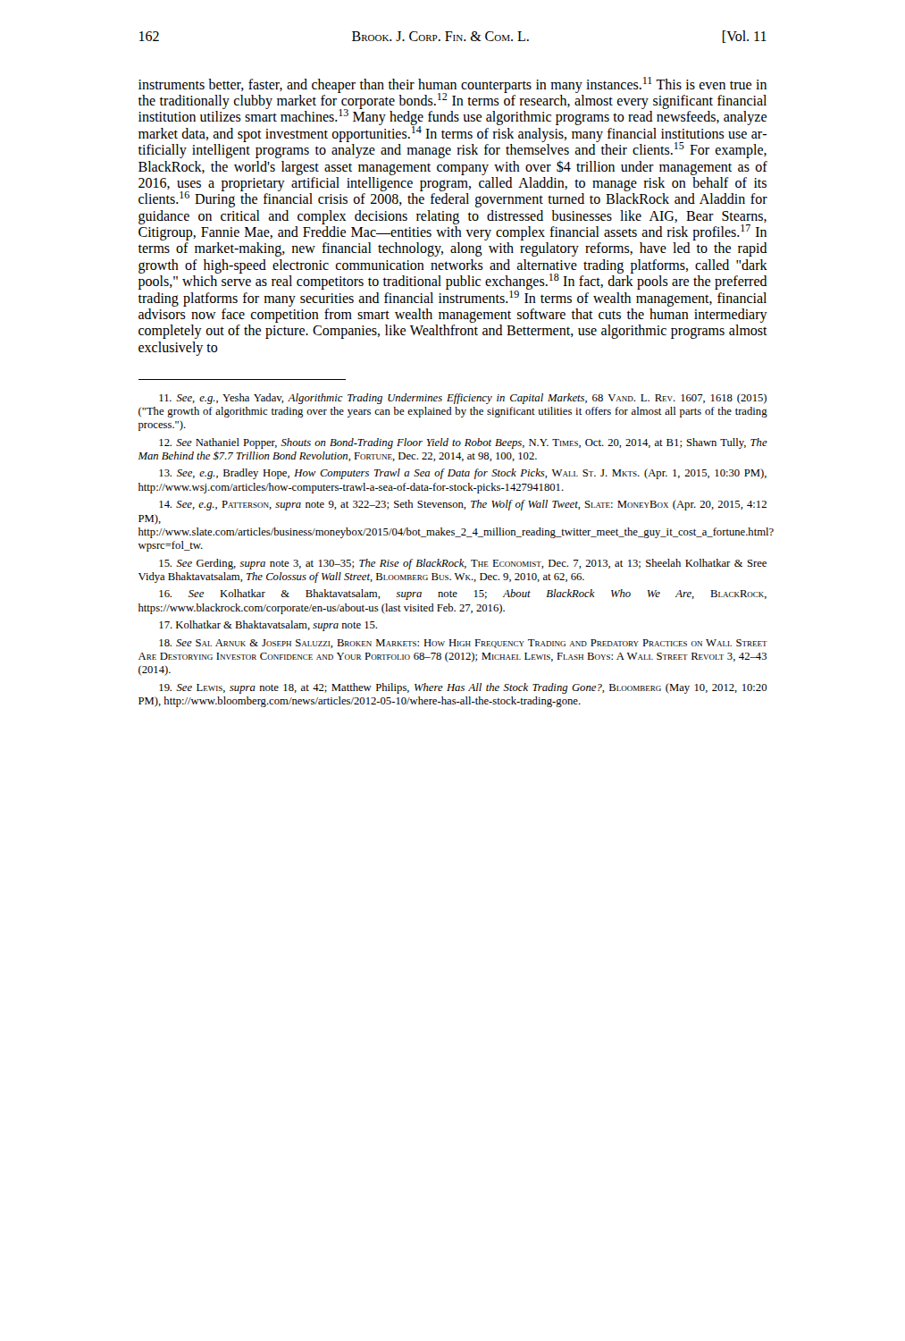162 Brook. J. Corp. Fin. & Com. L. [Vol. 11
instruments better, faster, and cheaper than their human counterparts in many instances.11 This is even true in the traditionally clubby market for corporate bonds.12 In terms of research, almost every significant financial institution utilizes smart machines.13 Many hedge funds use algorithmic programs to read newsfeeds, analyze market data, and spot investment opportunities.14 In terms of risk analysis, many financial institutions use artificially intelligent programs to analyze and manage risk for themselves and their clients.15 For example, BlackRock, the world's largest asset management company with over $4 trillion under management as of 2016, uses a proprietary artificial intelligence program, called Aladdin, to manage risk on behalf of its clients.16 During the financial crisis of 2008, the federal government turned to BlackRock and Aladdin for guidance on critical and complex decisions relating to distressed businesses like AIG, Bear Stearns, Citigroup, Fannie Mae, and Freddie Mac—entities with very complex financial assets and risk profiles.17 In terms of market-making, new financial technology, along with regulatory reforms, have led to the rapid growth of high-speed electronic communication networks and alternative trading platforms, called "dark pools," which serve as real competitors to traditional public exchanges.18 In fact, dark pools are the preferred trading platforms for many securities and financial instruments.19 In terms of wealth management, financial advisors now face competition from smart wealth management software that cuts the human intermediary completely out of the picture. Companies, like Wealthfront and Betterment, use algorithmic programs almost exclusively to
11. See, e.g., Yesha Yadav, Algorithmic Trading Undermines Efficiency in Capital Markets, 68 Vand. L. Rev. 1607, 1618 (2015) ("The growth of algorithmic trading over the years can be explained by the significant utilities it offers for almost all parts of the trading process.").
12. See Nathaniel Popper, Shouts on Bond-Trading Floor Yield to Robot Beeps, N.Y. Times, Oct. 20, 2014, at B1; Shawn Tully, The Man Behind the $7.7 Trillion Bond Revolution, Fortune, Dec. 22, 2014, at 98, 100, 102.
13. See, e.g., Bradley Hope, How Computers Trawl a Sea of Data for Stock Picks, Wall St. J. Mkts. (Apr. 1, 2015, 10:30 PM), http://www.wsj.com/articles/how-computers-trawl-a-sea-of-data-for-stock-picks-1427941801.
14. See, e.g., Patterson, supra note 9, at 322–23; Seth Stevenson, The Wolf of Wall Tweet, Slate: MoneyBox (Apr. 20, 2015, 4:12 PM), http://www.slate.com/articles/business/moneybox/2015/04/bot_makes_2_4_million_reading_twitter_meet_the_guy_it_cost_a_fortune.html?wpsrc=fol_tw.
15. See Gerding, supra note 3, at 130–35; The Rise of BlackRock, The Economist, Dec. 7, 2013, at 13; Sheelah Kolhatkar & Sree Vidya Bhaktavatsalam, The Colossus of Wall Street, Bloomberg Bus. Wk., Dec. 9, 2010, at 62, 66.
16. See Kolhatkar & Bhaktavatsalam, supra note 15; About BlackRock Who We Are, BlackRock, https://www.blackrock.com/corporate/en-us/about-us (last visited Feb. 27, 2016).
17. Kolhatkar & Bhaktavatsalam, supra note 15.
18. See Sal Arnuk & Joseph Saluzzi, Broken Markets: How High Frequency Trading and Predatory Practices on Wall Street Are Destorying Investor Confidence and Your Portfolio 68–78 (2012); Michael Lewis, Flash Boys: A Wall Street Revolt 3, 42–43 (2014).
19. See Lewis, supra note 18, at 42; Matthew Philips, Where Has All the Stock Trading Gone?, Bloomberg (May 10, 2012, 10:20 PM), http://www.bloomberg.com/news/articles/2012-05-10/where-has-all-the-stock-trading-gone.